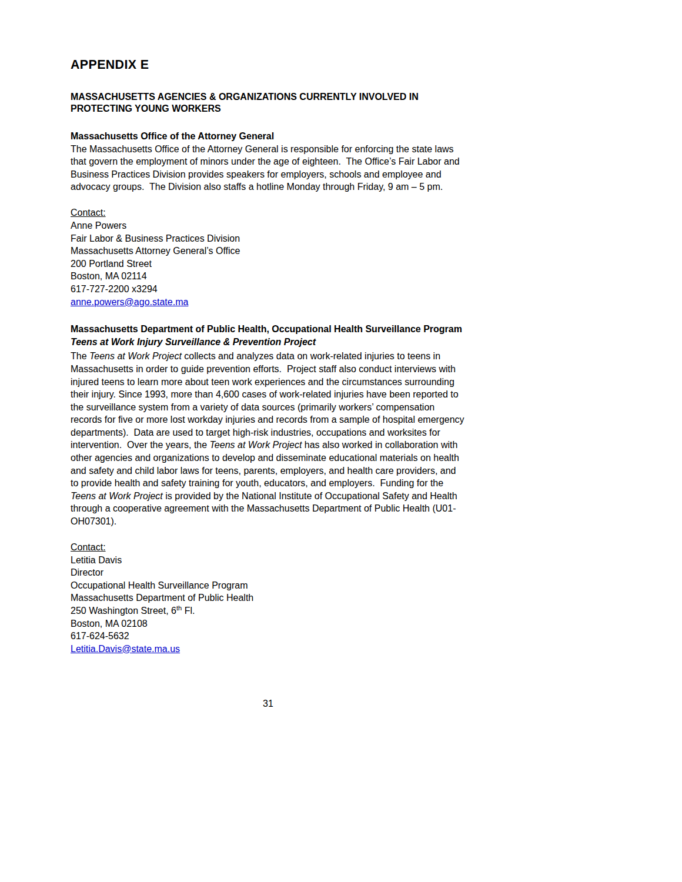APPENDIX E
MASSACHUSETTS AGENCIES & ORGANIZATIONS CURRENTLY INVOLVED IN
PROTECTING YOUNG WORKERS
Massachusetts Office of the Attorney General
The Massachusetts Office of the Attorney General is responsible for enforcing the state laws that govern the employment of minors under the age of eighteen. The Office’s Fair Labor and Business Practices Division provides speakers for employers, schools and employee and advocacy groups. The Division also staffs a hotline Monday through Friday, 9 am – 5 pm.
Contact:
Anne Powers Fair Labor & Business Practices Division Massachusetts Attorney General’s Office 200 Portland Street Boston, MA 02114 617-727-2200 x3294 anne.powers@ago.state.ma
Massachusetts Department of Public Health, Occupational Health Surveillance Program
Teens at Work Injury Surveillance & Prevention Project
The Teens at Work Project collects and analyzes data on work-related injuries to teens in Massachusetts in order to guide prevention efforts. Project staff also conduct interviews with injured teens to learn more about teen work experiences and the circumstances surrounding their injury. Since 1993, more than 4,600 cases of work-related injuries have been reported to the surveillance system from a variety of data sources (primarily workers’ compensation records for five or more lost workday injuries and records from a sample of hospital emergency departments). Data are used to target high-risk industries, occupations and worksites for intervention. Over the years, the Teens at Work Project has also worked in collaboration with other agencies and organizations to develop and disseminate educational materials on health and safety and child labor laws for teens, parents, employers, and health care providers, and to provide health and safety training for youth, educators, and employers. Funding for the Teens at Work Project is provided by the National Institute of Occupational Safety and Health through a cooperative agreement with the Massachusetts Department of Public Health (U01-OH07301).
Contact:
Letitia Davis Director Occupational Health Surveillance Program Massachusetts Department of Public Health 250 Washington Street, 6th Fl. Boston, MA 02108 617-624-5632 Letitia.Davis@state.ma.us
31